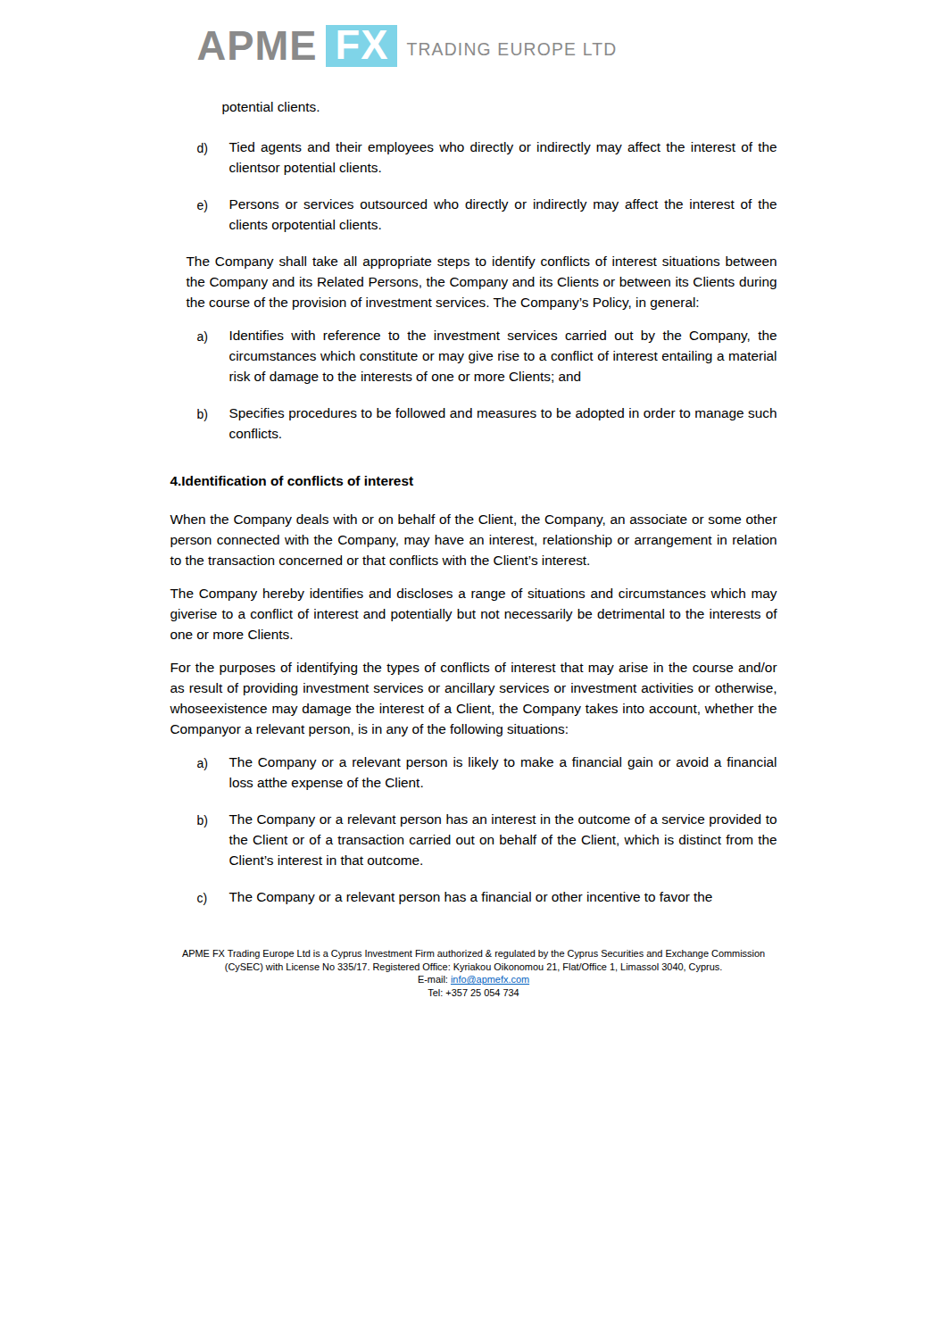APME FX TRADING EUROPE LTD
potential clients.
d) Tied agents and their employees who directly or indirectly may affect the interest of the clientsor potential clients.
e) Persons or services outsourced who directly or indirectly may affect the interest of the clients orpotential clients.
The Company shall take all appropriate steps to identify conflicts of interest situations between the Company and its Related Persons, the Company and its Clients or between its Clients during the course of the provision of investment services. The Company’s Policy, in general:
a) Identifies with reference to the investment services carried out by the Company, the circumstances which constitute or may give rise to a conflict of interest entailing a material risk of damage to the interests of one or more Clients; and
b) Specifies procedures to be followed and measures to be adopted in order to manage such conflicts.
4.Identification of conflicts of interest
When the Company deals with or on behalf of the Client, the Company, an associate or some other person connected with the Company, may have an interest, relationship or arrangement in relation to the transaction concerned or that conflicts with the Client’s interest.
The Company hereby identifies and discloses a range of situations and circumstances which may giverise to a conflict of interest and potentially but not necessarily be detrimental to the interests of one or more Clients.
For the purposes of identifying the types of conflicts of interest that may arise in the course and/or as result of providing investment services or ancillary services or investment activities or otherwise, whoseexistence may damage the interest of a Client, the Company takes into account, whether the Companyor a relevant person, is in any of the following situations:
a) The Company or a relevant person is likely to make a financial gain or avoid a financial loss atthe expense of the Client.
b) The Company or a relevant person has an interest in the outcome of a service provided to the Client or of a transaction carried out on behalf of the Client, which is distinct from the Client’s interest in that outcome.
c) The Company or a relevant person has a financial or other incentive to favor the
APME FX Trading Europe Ltd is a Cyprus Investment Firm authorized & regulated by the Cyprus Securities and Exchange Commission
(CySEC) with License No 335/17. Registered Office: Kyriakou Oikonomou 21, Flat/Office 1, Limassol 3040, Cyprus.
E-mail: info@apmefx.com
Tel: +357 25 054 734